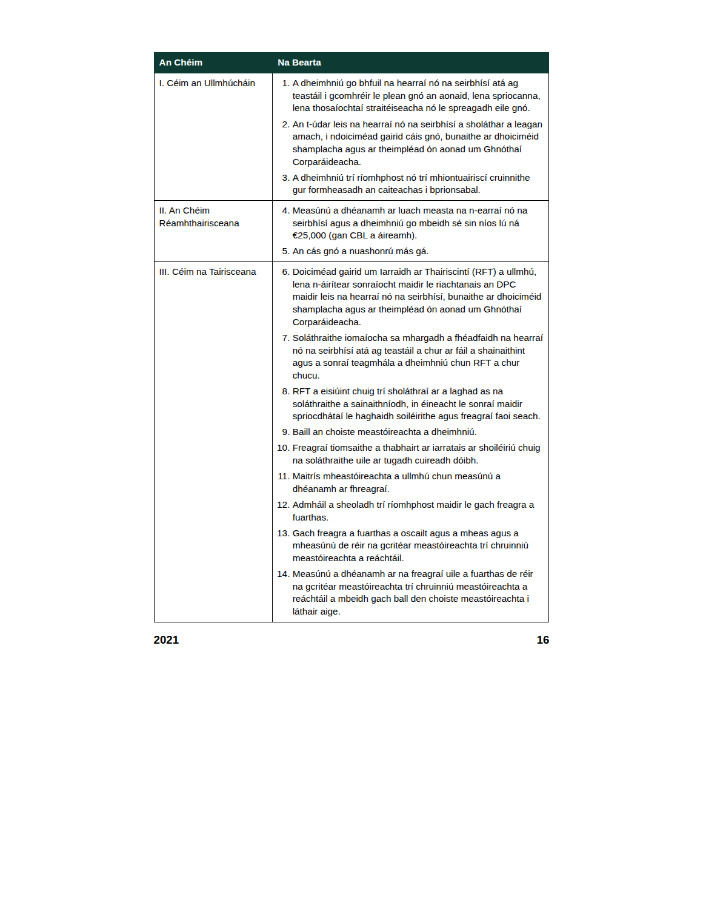| An Chéim | Na Bearta |
| --- | --- |
| I. Céim an Ullmhúcháin | A dheimhniú go bhfuil na hearraí nó na seirbhísí atá ag teastáil i gcomhréir le plean gnó an aonaid, lena spriocanna, lena thosaíochtaí straitéiseacha nó le spreagadh eile gnó. An t-údar leis na hearraí nó na seirbhísí a sholáthar a leagan amach, i ndoiciméad gairid cáis gnó, bunaithe ar dhoiciméid shamplacha agus ar theimpléad ón aonad um Ghnóthaí Corparáideacha. A dheimhniú trí ríomhphost nó trí mhiontuairiscí cruinnithe gur formheasadh an caiteachas i bprionsabal. |
| II. An Chéim Réamhthairisceana | Measúnú a dhéanamh ar luach measta na n-earraí nó na seirbhísí agus a dheimhniú go mbeidh sé sin níos lú ná €25,000 (gan CBL a áireamh). An cás gnó a nuashonrú más gá. |
| III. Céim na Tairisceana | Doiciméad gairid um Iarraidh ar Thairiscintí (RFT) a ullmhú, lena n-áirítear sonraíocht maidir le riachtanais an DPC maidir leis na hearraí nó na seirbhísí, bunaithe ar dhoiciméid shamplacha agus ar theimpléad ón aonad um Ghnóthaí Corparáideacha. Soláthraithe iomaíocha sa mhargadh a fhéadfaidh na hearraí nó na seirbhísí atá ag teastáil a chur ar fáil a shainaithint agus a sonraí teagmhála a dheimhniú chun RFT a chur chucu. RFT a eisiúint chuig trí sholáthraí ar a laghad as na soláthraithe a sainaithníodh, in éineacht le sonraí maidir spriocdhátaí le haghaidh soiléirithe agus freagraí faoi seach. Baill an choiste meastóireachta a dheimhniú. Freagraí tiomsaithe a thabhairt ar iarratais ar shoiléiriú chuig na soláthraithe uile ar tugadh cuireadh dóibh. Maitrís mheastóireachta a ullmhú chun measúnú a dhéanamh ar fhreagraí. Admháil a sheoladh trí ríomhphost maidir le gach freagra a fuarthas. Gach freagra a fuarthas a oscailt agus a mheas agus a mheasúnú de réir na gcritéar meastóireachta trí chruinniú meastóireachta a reáchtáil. Measúnú a dhéanamh ar na freagraí uile a fuarthas de réir na gcritéar meastóireachta trí chruinniú meastóireachta a reáchtáil a mbeidh gach ball den choiste meastóireachta i láthair aige. |
2021 16